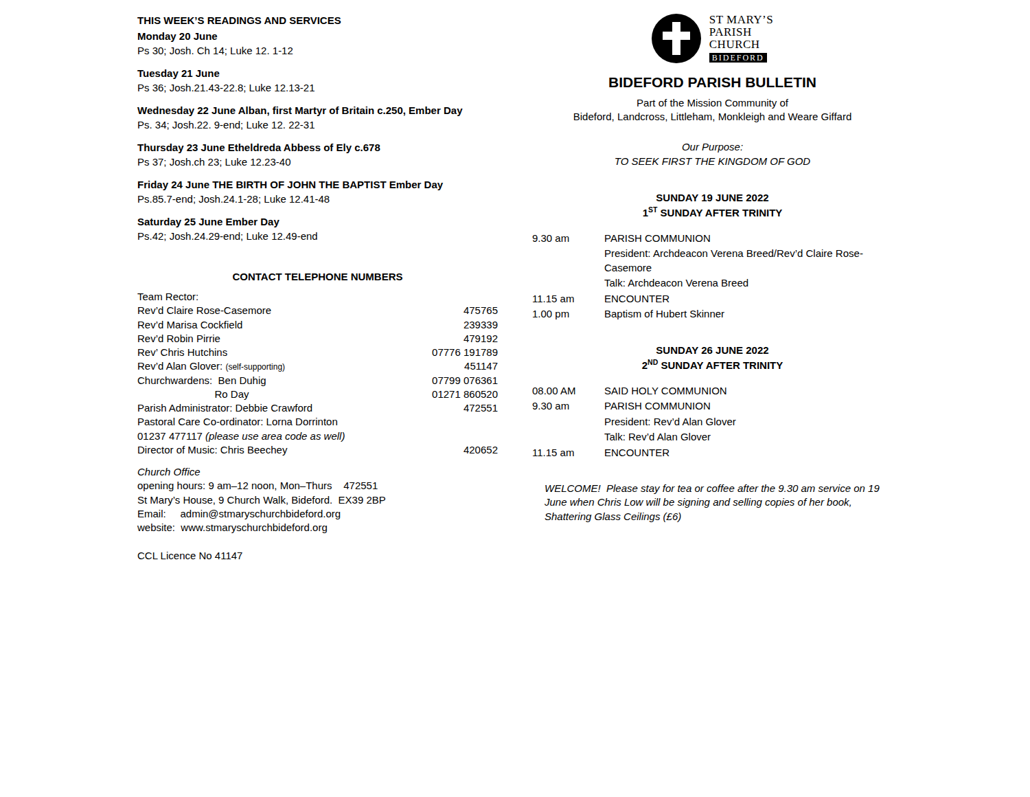This week’s readings and services
Monday 20 June Ps 30; Josh. Ch 14; Luke 12. 1-12
Tuesday 21 June Ps 36; Josh.21.43-22.8; Luke 12.13-21
Wednesday 22 June Alban, first Martyr of Britain c.250, Ember Day Ps. 34; Josh.22. 9-end; Luke 12. 22-31
Thursday 23 June Etheldreda Abbess of Ely c.678 Ps 37; Josh.ch 23; Luke 12.23-40
Friday 24 June THE BIRTH OF JOHN THE BAPTIST Ember Day Ps.85.7-end; Josh.24.1-28; Luke 12.41-48
Saturday 25 June Ember Day Ps.42; Josh.24.29-end; Luke 12.49-end
Contact telephone numbers
| Team Rector: |
| Rev’d Claire Rose-Casemore | 475765 |
| Rev’d Marisa Cockfield | 239339 |
| Rev’d Robin Pirrie | 479192 |
| Rev’ Chris Hutchins | 07776 191789 |
| Rev’d Alan Glover: (self-supporting) | 451147 |
| Churchwardens: Ben Duhig | 07799 076361 |
| Ro Day | 01271 860520 |
| Parish Administrator: Debbie Crawford | 472551 |
| Pastoral Care Co-ordinator: Lorna Dorrinton |
| 01237 477117 (please use area code as well) |
| Director of Music: Chris Beechey | 420652 |
Church Office opening hours: 9 am–12 noon, Mon–Thurs 472551 St Mary’s House, 9 Church Walk, Bideford. EX39 2BP Email: admin@stmaryschurchbideford.org website: www.stmaryschurchbideford.org
CCL Licence No 41147
ST MARY’S PARISH CHURCH BIDEFORD
BIDEFORD PARISH BULLETIN
Part of the Mission Community of
Bideford, Landcross, Littleham, Monkleigh and Weare Giffard
Our Purpose: TO SEEK FIRST THE KINGDOM OF GOD
Sunday 19 June 2022 1st Sunday after Trinity
| 9.30 am | PARISH COMMUNION |
| | President: Archdeacon Verena Breed/Rev’d Claire Rose-Casemore |
| | Talk: Archdeacon Verena Breed |
| 11.15 am | ENCOUNTER |
| 1.00 pm | Baptism of Hubert Skinner |
Sunday 26 June 2022 2nd Sunday after Trinity
| 08.00 AM | SAID HOLY COMMUNION |
| 9.30 am | PARISH COMMUNION |
| | President: Rev’d Alan Glover |
| | Talk: Rev’d Alan Glover |
| 11.15 am | ENCOUNTER |
WELCOME! Please stay for tea or coffee after the 9.30 am service on 19 June when Chris Low will be signing and selling copies of her book, Shattering Glass Ceilings (£6)